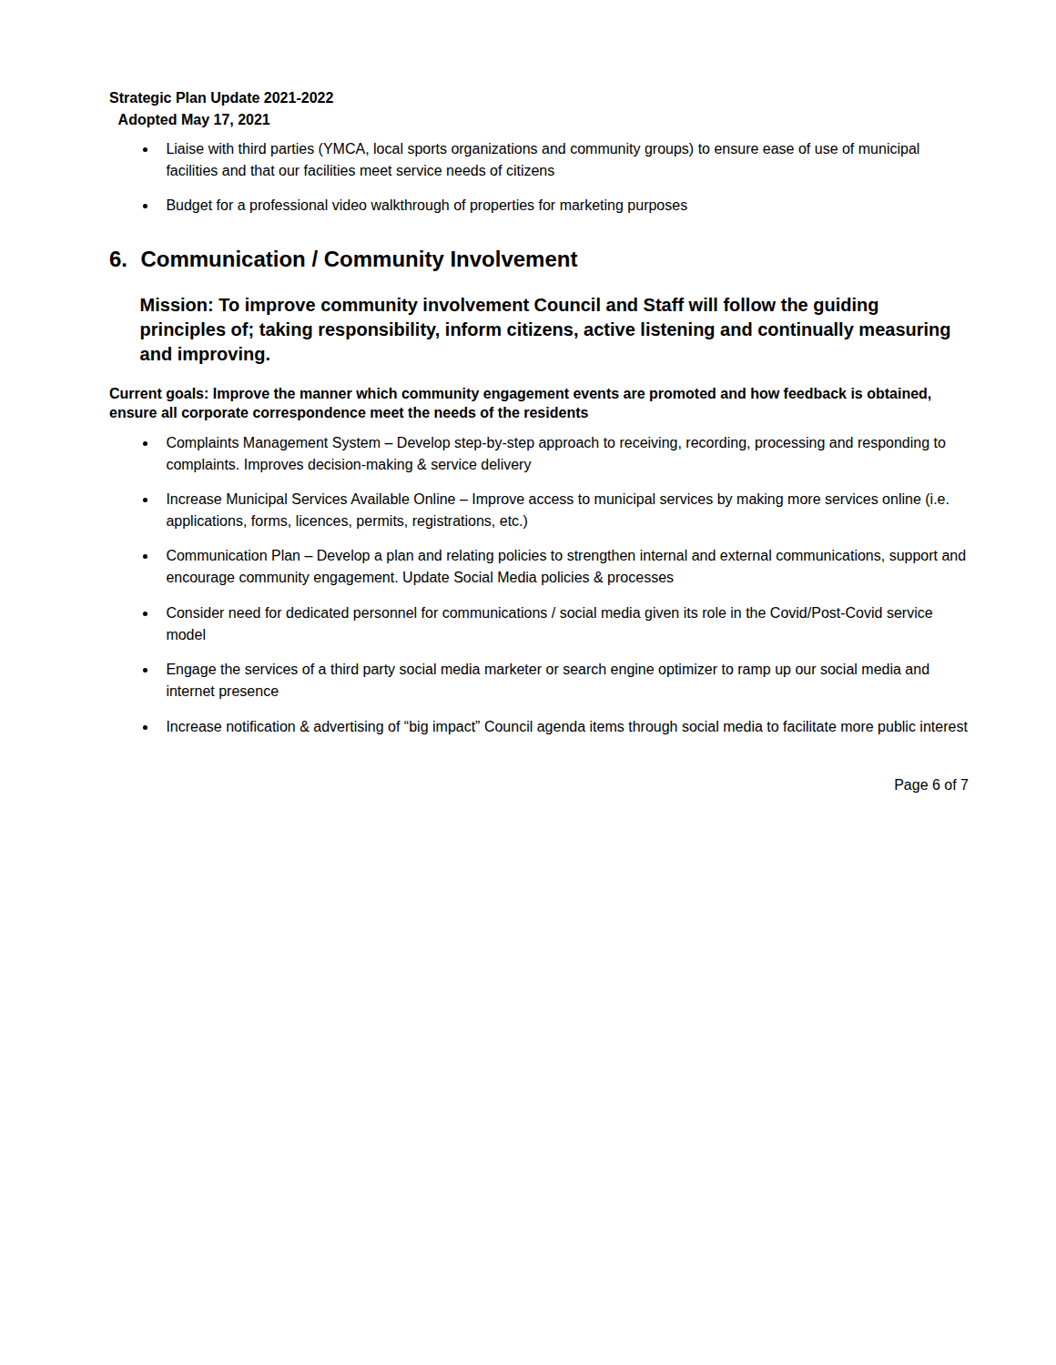Strategic Plan Update 2021-2022
Adopted May 17, 2021
Liaise with third parties (YMCA, local sports organizations and community groups) to ensure ease of use of municipal facilities and that our facilities meet service needs of citizens
Budget for a professional video walkthrough of properties for marketing purposes
6. Communication / Community Involvement
Mission: To improve community involvement Council and Staff will follow the guiding principles of; taking responsibility, inform citizens, active listening and continually measuring and improving.
Current goals: Improve the manner which community engagement events are promoted and how feedback is obtained, ensure all corporate correspondence meet the needs of the residents
Complaints Management System – Develop step-by-step approach to receiving, recording, processing and responding to complaints. Improves decision-making & service delivery
Increase Municipal Services Available Online – Improve access to municipal services by making more services online (i.e. applications, forms, licences, permits, registrations, etc.)
Communication Plan – Develop a plan and relating policies to strengthen internal and external communications, support and encourage community engagement. Update Social Media policies & processes
Consider need for dedicated personnel for communications / social media given its role in the Covid/Post-Covid service model
Engage the services of a third party social media marketer or search engine optimizer to ramp up our social media and internet presence
Increase notification & advertising of “big impact” Council agenda items through social media to facilitate more public interest
Page 6 of 7